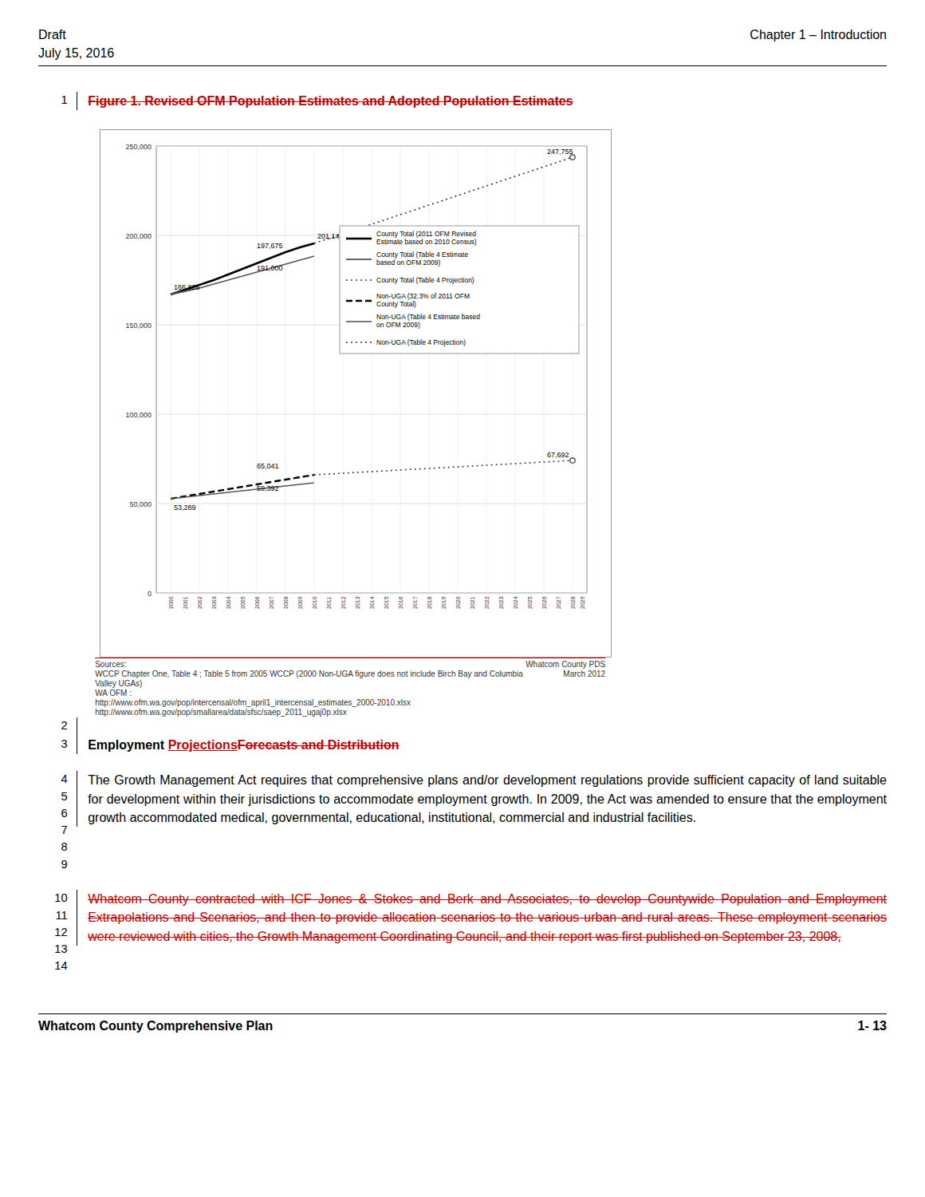Draft
July 15, 2016
Chapter 1 – Introduction
1
Figure 1. Revised OFM Population Estimates and Adopted Population Estimates
250,000 200,000 150,000 100,000 50,000 0 166,826 197,675 201,140 191,000 247,755 53,289 65,041 59,392 67,692 County Total (2011 OFM Revised Estimate based on 2010 Census) County Total (Table 4 Estimate based on OFM 2009) County Total (Table 4 Projection) Non-UGA (32.3% of 2011 OFM County Total) Non-UGA (Table 4 Estimate based on OFM 2009) Non-UGA (Table 4 Projection) 2000 2001 2002 2003 2004 2005 2006 2007 2008 2009 2010 2011 2012 2013 2014 2015 2016 2017 2018 2019 2020 2021 2022 2023 2024 2025 2026 2027 2028 2029
Whatcom County PDS
March 2012 Sources:
WCCP Chapter One, Table 4 ; Table 5 from 2005 WCCP (2000 Non-UGA figure does not include Birch Bay and Columbia Valley UGAs)
WA OFM :
http://www.ofm.wa.gov/pop/intercensal/ofm_april1_intercensal_estimates_2000-2010.xlsx
http://www.ofm.wa.gov/pop/smallarea/data/sfsc/saep_2011_ugaj0p.xlsx
2
3
Employment Projections Forecasts and Distribution
4
5
6
7
8
9
The Growth Management Act requires that comprehensive plans and/or development regulations provide sufficient capacity of land suitable for development within their jurisdictions to accommodate employment growth. In 2009, the Act was amended to ensure that the employment growth accommodated medical, governmental, educational, institutional, commercial and industrial facilities.
10
11
12
13
14
Whatcom County contracted with ICF Jones & Stokes and Berk and Associates, to develop Countywide Population and Employment Extrapolations and Scenarios, and then to provide allocation scenarios to the various urban and rural areas. These employment scenarios were reviewed with cities, the Growth Management Coordinating Council, and their report was first published on September 23, 2008,
Whatcom County Comprehensive Plan
1- 13